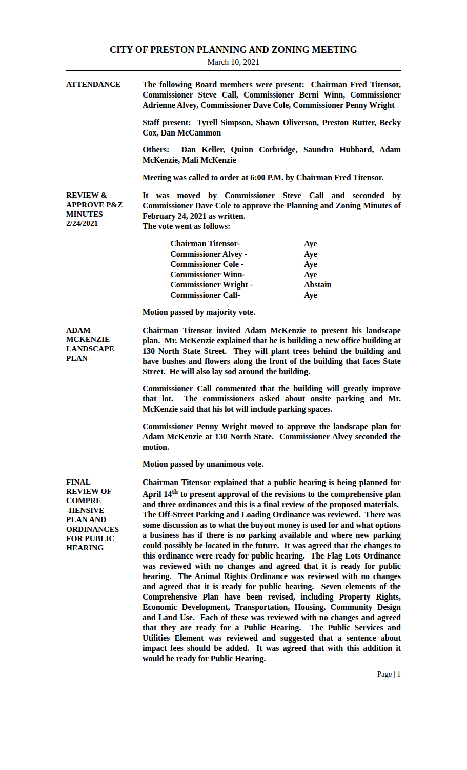CITY OF PRESTON PLANNING AND ZONING MEETING
March 10, 2021
| Attendance | The following Board members were present: Chairman Fred Titensor, Commissioner Steve Call, Commissioner Berni Winn, Commissioner Adrienne Alvey, Commissioner Dave Cole, Commissioner Penny Wright Staff present: Tyrell Simpson, Shawn Oliverson, Preston Rutter, Becky Cox, Dan McCammon Others: Dan Keller, Quinn Corbridge, Saundra Hubbard, Adam McKenzie, Mali McKenzie Meeting was called to order at 6:00 P.M. by Chairman Fred Titensor. |
| Review & Approve P&Z Minutes 2/24/2021 | It was moved by Commissioner Steve Call and seconded by Commissioner Dave Cole to approve the Planning and Zoning Minutes of February 24, 2021 as written. The vote went as follows: / Chairman Titensor- / Aye / / Commissioner Alvey - / Aye / / Commissioner Cole - / Aye / / Commissioner Winn- / Aye / / Commissioner Wright - / Abstain / / Commissioner Call- / Aye / Motion passed by majority vote. |
| Adam McKenzie Landscape Plan | Chairman Titensor invited Adam McKenzie to present his landscape plan. Mr. McKenzie explained that he is building a new office building at 130 North State Street. They will plant trees behind the building and have bushes and flowers along the front of the building that faces State Street. He will also lay sod around the building. Commissioner Call commented that the building will greatly improve that lot. The commissioners asked about onsite parking and Mr. McKenzie said that his lot will include parking spaces. Commissioner Penny Wright moved to approve the landscape plan for Adam McKenzie at 130 North State. Commissioner Alvey seconded the motion. Motion passed by unanimous vote. |
| Final Review of Compre -hensive Plan and Ordinances For Public Hearing | Chairman Titensor explained that a public hearing is being planned for April 14 th to present approval of the revisions to the comprehensive plan and three ordinances and this is a final review of the proposed materials. The Off-Street Parking and Loading Ordinance was reviewed. There was some discussion as to what the buyout money is used for and what options a business has if there is no parking available and where new parking could possibly be located in the future. It was agreed that the changes to this ordinance were ready for public hearing. The Flag Lots Ordinance was reviewed with no changes and agreed that it is ready for public hearing. The Animal Rights Ordinance was reviewed with no changes and agreed that it is ready for public hearing. Seven elements of the Comprehensive Plan have been revised, including Property Rights, Economic Development, Transportation, Housing, Community Design and Land Use. Each of these was reviewed with no changes and agreed that they are ready for a Public Hearing. The Public Services and Utilities Element was reviewed and suggested that a sentence about impact fees should be added. It was agreed that with this addition it would be ready for Public Hearing. |
Page | 1